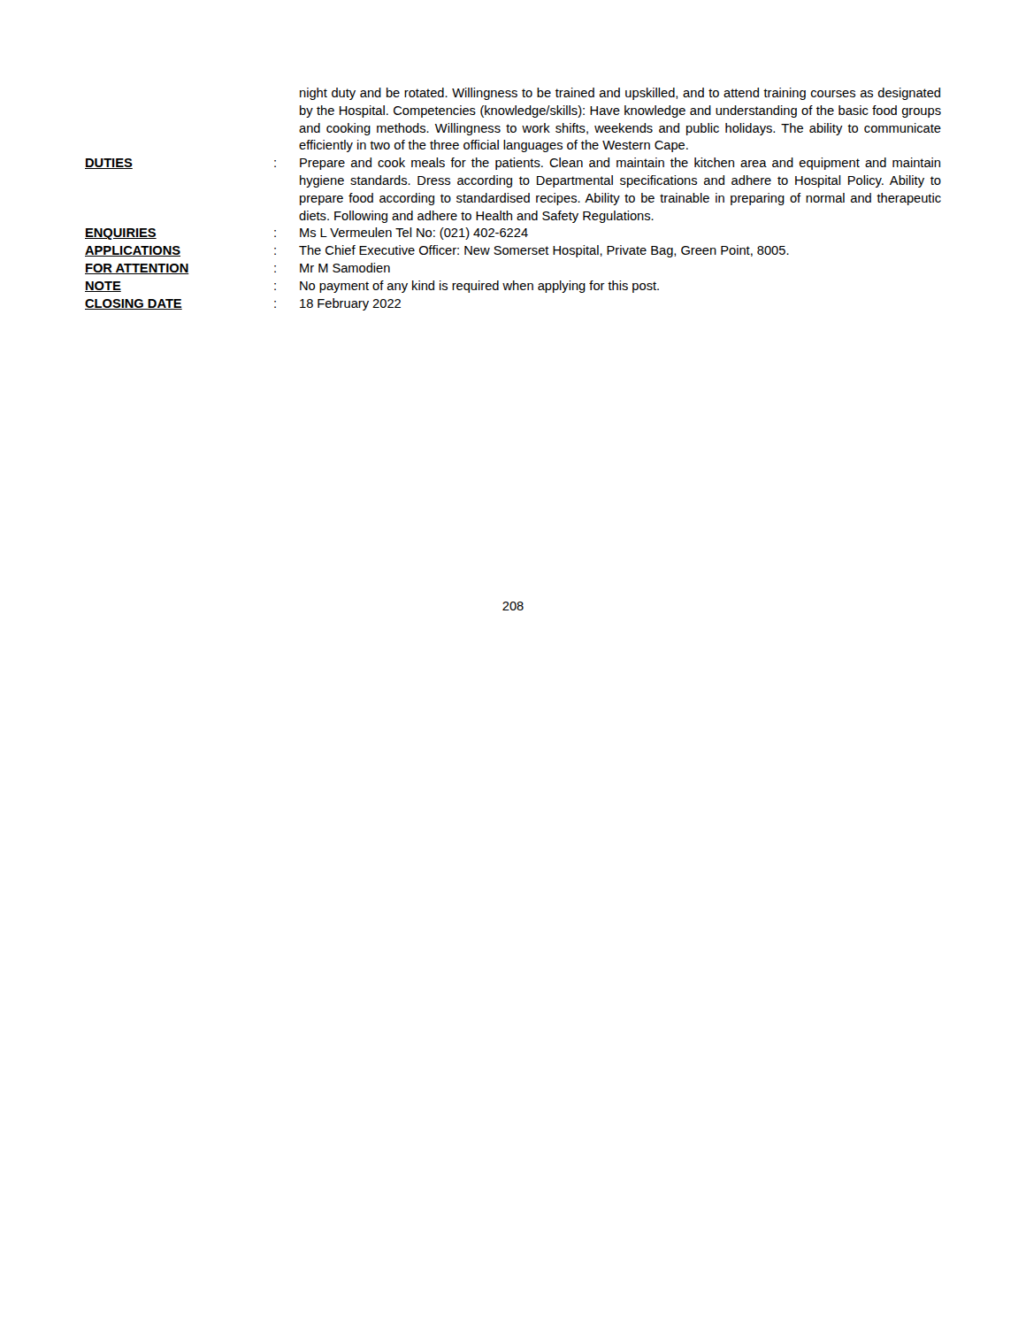night duty and be rotated. Willingness to be trained and upskilled, and to attend training courses as designated by the Hospital. Competencies (knowledge/skills): Have knowledge and understanding of the basic food groups and cooking methods. Willingness to work shifts, weekends and public holidays. The ability to communicate efficiently in two of the three official languages of the Western Cape.
| DUTIES | : | Prepare and cook meals for the patients. Clean and maintain the kitchen area and equipment and maintain hygiene standards. Dress according to Departmental specifications and adhere to Hospital Policy. Ability to prepare food according to standardised recipes. Ability to be trainable in preparing of normal and therapeutic diets. Following and adhere to Health and Safety Regulations. |
| ENQUIRIES | : | Ms L Vermeulen Tel No: (021) 402-6224 |
| APPLICATIONS | : | The Chief Executive Officer: New Somerset Hospital, Private Bag, Green Point, 8005. |
| FOR ATTENTION | : | Mr M Samodien |
| NOTE | : | No payment of any kind is required when applying for this post. |
| CLOSING DATE | : | 18 February 2022 |
208